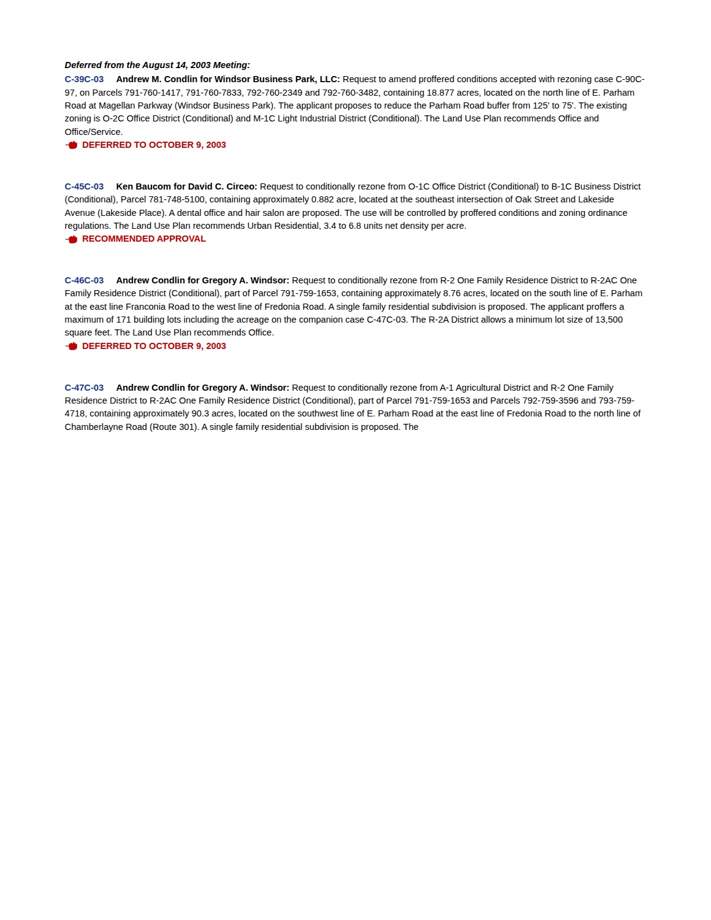Deferred from the August 14, 2003 Meeting:
C-39C-03 Andrew M. Condlin for Windsor Business Park, LLC: Request to amend proffered conditions accepted with rezoning case C-90C-97, on Parcels 791-760-1417, 791-760-7833, 792-760-2349 and 792-760-3482, containing 18.877 acres, located on the north line of E. Parham Road at Magellan Parkway (Windsor Business Park). The applicant proposes to reduce the Parham Road buffer from 125' to 75'. The existing zoning is O-2C Office District (Conditional) and M-1C Light Industrial District (Conditional). The Land Use Plan recommends Office and Office/Service.
DEFERRED TO OCTOBER 9, 2003
C-45C-03 Ken Baucom for David C. Circeo: Request to conditionally rezone from O-1C Office District (Conditional) to B-1C Business District (Conditional), Parcel 781-748-5100, containing approximately 0.882 acre, located at the southeast intersection of Oak Street and Lakeside Avenue (Lakeside Place). A dental office and hair salon are proposed. The use will be controlled by proffered conditions and zoning ordinance regulations. The Land Use Plan recommends Urban Residential, 3.4 to 6.8 units net density per acre.
RECOMMENDED APPROVAL
C-46C-03 Andrew Condlin for Gregory A. Windsor: Request to conditionally rezone from R-2 One Family Residence District to R-2AC One Family Residence District (Conditional), part of Parcel 791-759-1653, containing approximately 8.76 acres, located on the south line of E. Parham at the east line Franconia Road to the west line of Fredonia Road. A single family residential subdivision is proposed. The applicant proffers a maximum of 171 building lots including the acreage on the companion case C-47C-03. The R-2A District allows a minimum lot size of 13,500 square feet. The Land Use Plan recommends Office.
DEFERRED TO OCTOBER 9, 2003
C-47C-03 Andrew Condlin for Gregory A. Windsor: Request to conditionally rezone from A-1 Agricultural District and R-2 One Family Residence District to R-2AC One Family Residence District (Conditional), part of Parcel 791-759-1653 and Parcels 792-759-3596 and 793-759-4718, containing approximately 90.3 acres, located on the southwest line of E. Parham Road at the east line of Fredonia Road to the north line of Chamberlayne Road (Route 301). A single family residential subdivision is proposed. The